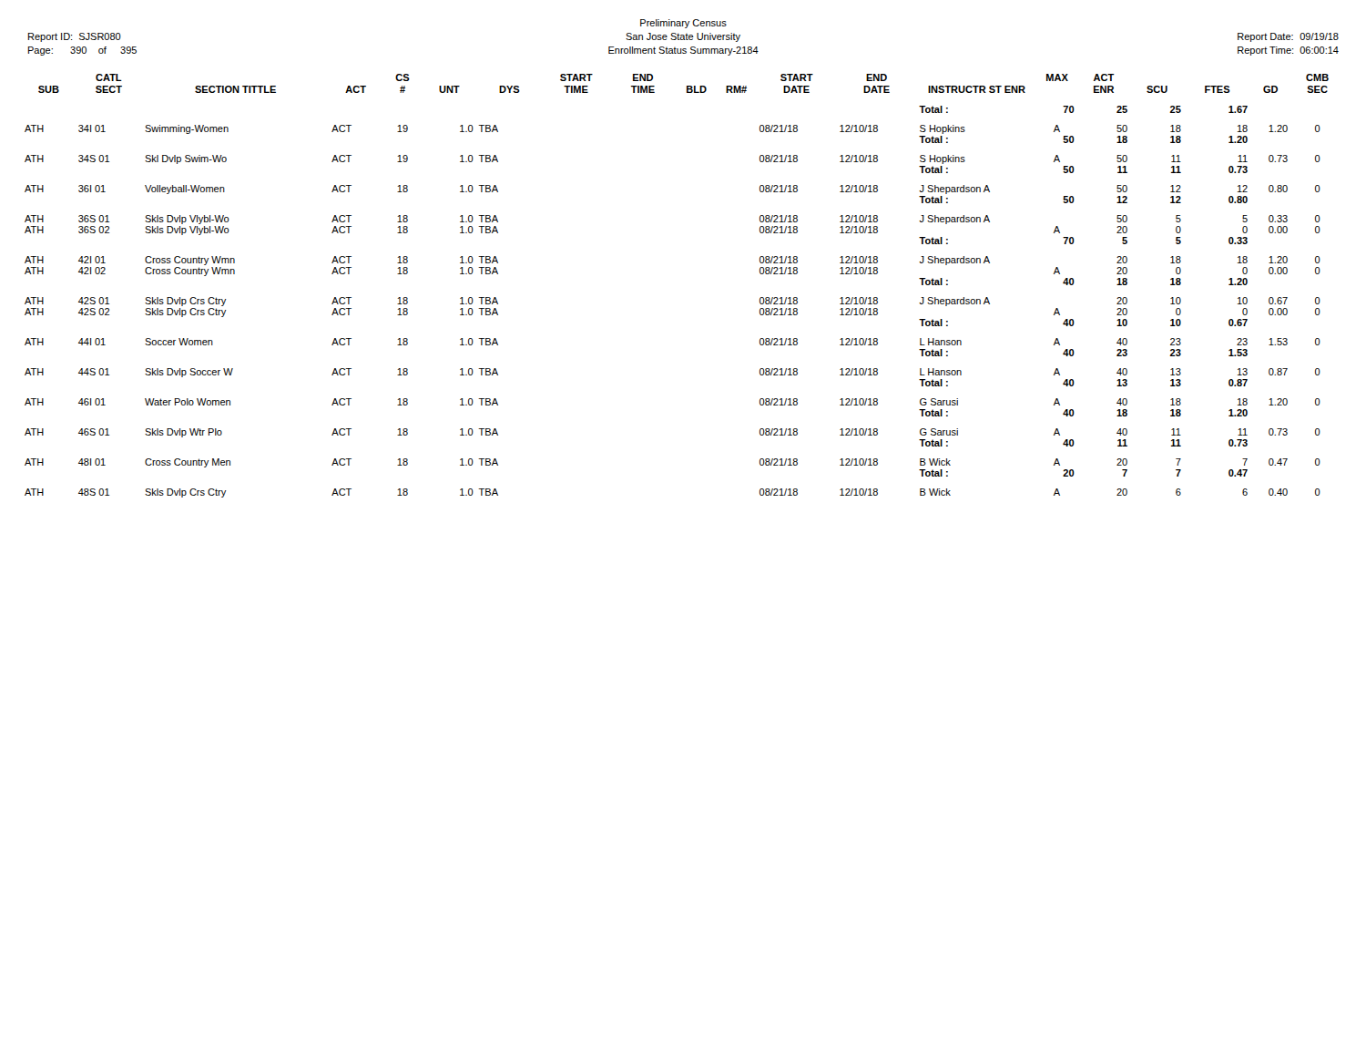| / Report ID: SJSR080 / / Page: 390 of 395 / | Preliminary Census San Jose State University Enrollment Status Summary-2184 | / Report Date: / 09/19/18 / / Report Time: / 06:00:14 / |
| SUB | CATL SECT | SECTION TITTLE | ACT | CS # | UNT | DYS | START TIME | END TIME | BLD | RM# | START DATE | END DATE | INSTRUCTR ST ENR | MAX | ACT ENR | SCU | FTES | GD | CMB SEC |
| | Total : | 70 | 25 | 25 | 1.67 | | |
| ATH | 34I 01 | Swimming-Women | ACT | 19 | 1.0 | TBA | | | | | 08/21/18 | 12/10/18 | S Hopkins | A | 50 | 18 | 18 | 1.20 | 0 |
| | Total : | 50 | 18 | 18 | 1.20 | | |
| ATH | 34S 01 | Skl Dvlp Swim-Wo | ACT | 19 | 1.0 | TBA | | | | | 08/21/18 | 12/10/18 | S Hopkins | A | 50 | 11 | 11 | 0.73 | 0 |
| | Total : | 50 | 11 | 11 | 0.73 | | |
| ATH | 36I 01 | Volleyball-Women | ACT | 18 | 1.0 | TBA | | | | | 08/21/18 | 12/10/18 | J Shepardson A | | 50 | 12 | 12 | 0.80 | 0 |
| | Total : | 50 | 12 | 12 | 0.80 | | |
| ATH | 36S 01 | Skls Dvlp Vlybl-Wo | ACT | 18 | 1.0 | TBA | | | | | 08/21/18 | 12/10/18 | J Shepardson A | | 50 | 5 | 5 | 0.33 | 0 |
| ATH | 36S 02 | Skls Dvlp Vlybl-Wo | ACT | 18 | 1.0 | TBA | | | | | 08/21/18 | 12/10/18 | | A | 20 | 0 | 0 | 0.00 | 0 |
| | Total : | 70 | 5 | 5 | 0.33 | | |
| ATH | 42I 01 | Cross Country Wmn | ACT | 18 | 1.0 | TBA | | | | | 08/21/18 | 12/10/18 | J Shepardson A | | 20 | 18 | 18 | 1.20 | 0 |
| ATH | 42I 02 | Cross Country Wmn | ACT | 18 | 1.0 | TBA | | | | | 08/21/18 | 12/10/18 | | A | 20 | 0 | 0 | 0.00 | 0 |
| | Total : | 40 | 18 | 18 | 1.20 | | |
| ATH | 42S 01 | Skls Dvlp Crs Ctry | ACT | 18 | 1.0 | TBA | | | | | 08/21/18 | 12/10/18 | J Shepardson A | | 20 | 10 | 10 | 0.67 | 0 |
| ATH | 42S 02 | Skls Dvlp Crs Ctry | ACT | 18 | 1.0 | TBA | | | | | 08/21/18 | 12/10/18 | | A | 20 | 0 | 0 | 0.00 | 0 |
| | Total : | 40 | 10 | 10 | 0.67 | | |
| ATH | 44I 01 | Soccer Women | ACT | 18 | 1.0 | TBA | | | | | 08/21/18 | 12/10/18 | L Hanson | A | 40 | 23 | 23 | 1.53 | 0 |
| | Total : | 40 | 23 | 23 | 1.53 | | |
| ATH | 44S 01 | Skls Dvlp Soccer W | ACT | 18 | 1.0 | TBA | | | | | 08/21/18 | 12/10/18 | L Hanson | A | 40 | 13 | 13 | 0.87 | 0 |
| | Total : | 40 | 13 | 13 | 0.87 | | |
| ATH | 46I 01 | Water Polo Women | ACT | 18 | 1.0 | TBA | | | | | 08/21/18 | 12/10/18 | G Sarusi | A | 40 | 18 | 18 | 1.20 | 0 |
| | Total : | 40 | 18 | 18 | 1.20 | | |
| ATH | 46S 01 | Skls Dvlp Wtr Plo | ACT | 18 | 1.0 | TBA | | | | | 08/21/18 | 12/10/18 | G Sarusi | A | 40 | 11 | 11 | 0.73 | 0 |
| | Total : | 40 | 11 | 11 | 0.73 | | |
| ATH | 48I 01 | Cross Country Men | ACT | 18 | 1.0 | TBA | | | | | 08/21/18 | 12/10/18 | B Wick | A | 20 | 7 | 7 | 0.47 | 0 |
| | Total : | 20 | 7 | 7 | 0.47 | | |
| ATH | 48S 01 | Skls Dvlp Crs Ctry | ACT | 18 | 1.0 | TBA | | | | | 08/21/18 | 12/10/18 | B Wick | A | 20 | 6 | 6 | 0.40 | 0 |